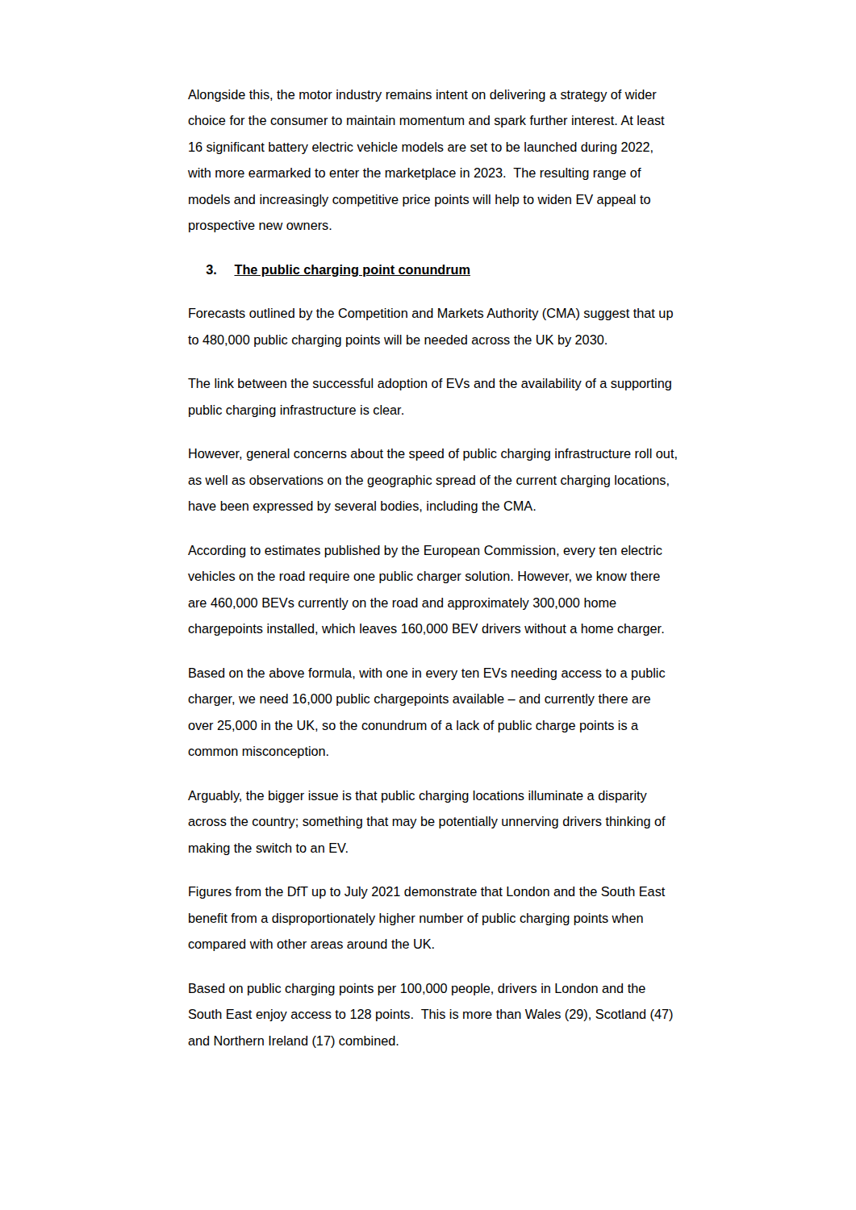Alongside this, the motor industry remains intent on delivering a strategy of wider choice for the consumer to maintain momentum and spark further interest. At least 16 significant battery electric vehicle models are set to be launched during 2022, with more earmarked to enter the marketplace in 2023. The resulting range of models and increasingly competitive price points will help to widen EV appeal to prospective new owners.
The public charging point conundrum
Forecasts outlined by the Competition and Markets Authority (CMA) suggest that up to 480,000 public charging points will be needed across the UK by 2030.
The link between the successful adoption of EVs and the availability of a supporting public charging infrastructure is clear.
However, general concerns about the speed of public charging infrastructure roll out, as well as observations on the geographic spread of the current charging locations, have been expressed by several bodies, including the CMA.
According to estimates published by the European Commission, every ten electric vehicles on the road require one public charger solution. However, we know there are 460,000 BEVs currently on the road and approximately 300,000 home chargepoints installed, which leaves 160,000 BEV drivers without a home charger.
Based on the above formula, with one in every ten EVs needing access to a public charger, we need 16,000 public chargepoints available – and currently there are over 25,000 in the UK, so the conundrum of a lack of public charge points is a common misconception.
Arguably, the bigger issue is that public charging locations illuminate a disparity across the country; something that may be potentially unnerving drivers thinking of making the switch to an EV.
Figures from the DfT up to July 2021 demonstrate that London and the South East benefit from a disproportionately higher number of public charging points when compared with other areas around the UK.
Based on public charging points per 100,000 people, drivers in London and the South East enjoy access to 128 points. This is more than Wales (29), Scotland (47) and Northern Ireland (17) combined.